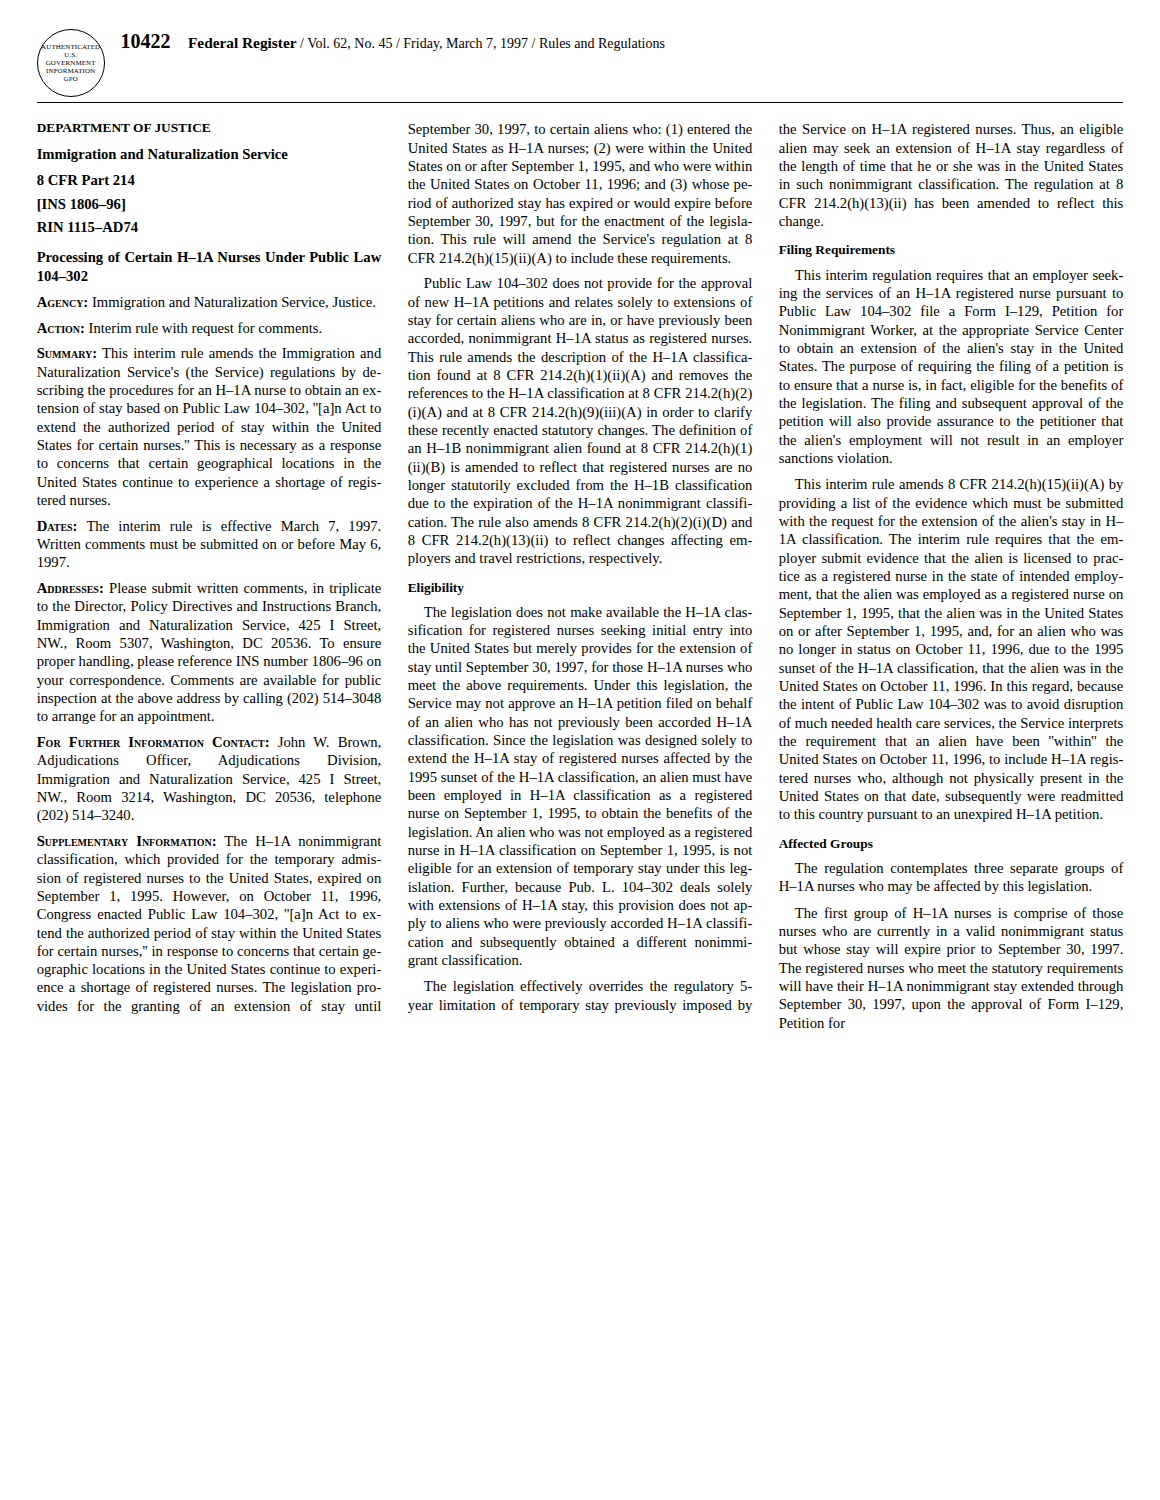AUTHENTICATED
U.S. GOVERNMENT
INFORMATION
GPO
10422 Federal Register / Vol. 62, No. 45 / Friday, March 7, 1997 / Rules and Regulations
DEPARTMENT OF JUSTICE
Immigration and Naturalization Service
8 CFR Part 214
[INS 1806–96]
RIN 1115–AD74
Processing of Certain H–1A Nurses Under Public Law 104–302
Agency: Immigration and Naturalization Service, Justice.
Action: Interim rule with request for comments.
Summary: This interim rule amends the Immigration and Naturalization Service's (the Service) regulations by describing the procedures for an H–1A nurse to obtain an extension of stay based on Public Law 104–302, ''[a]n Act to extend the authorized period of stay within the United States for certain nurses.'' This is necessary as a response to concerns that certain geographical locations in the United States continue to experience a shortage of registered nurses.
Dates: The interim rule is effective March 7, 1997. Written comments must be submitted on or before May 6, 1997.
Addresses: Please submit written comments, in triplicate to the Director, Policy Directives and Instructions Branch, Immigration and Naturalization Service, 425 I Street, NW., Room 5307, Washington, DC 20536. To ensure proper handling, please reference INS number 1806–96 on your correspondence. Comments are available for public inspection at the above address by calling (202) 514–3048 to arrange for an appointment.
For Further Information Contact: John W. Brown, Adjudications Officer, Adjudications Division, Immigration and Naturalization Service, 425 I Street, NW., Room 3214, Washington, DC 20536, telephone (202) 514–3240.
Supplementary Information: The H–1A nonimmigrant classification, which provided for the temporary admission of registered nurses to the United States, expired on September 1, 1995. However, on October 11, 1996, Congress enacted Public Law 104–302, ''[a]n Act to extend the authorized period of stay within the United States for certain nurses,'' in response to concerns that certain geographic locations in the United States continue to experience a shortage of registered nurses. The legislation provides for the granting of an extension of stay until September 30, 1997, to certain aliens who: (1) entered the United States as H–1A nurses; (2) were within the United States on or after September 1, 1995, and who were within the United States on October 11, 1996; and (3) whose period of authorized stay has expired or would expire before September 30, 1997, but for the enactment of the legislation. This rule will amend the Service's regulation at 8 CFR 214.2(h)(15)(ii)(A) to include these requirements.
Public Law 104–302 does not provide for the approval of new H–1A petitions and relates solely to extensions of stay for certain aliens who are in, or have previously been accorded, nonimmigrant H–1A status as registered nurses. This rule amends the description of the H–1A classification found at 8 CFR 214.2(h)(1)(ii)(A) and removes the references to the H–1A classification at 8 CFR 214.2(h)(2)(i)(A) and at 8 CFR 214.2(h)(9)(iii)(A) in order to clarify these recently enacted statutory changes. The definition of an H–1B nonimmigrant alien found at 8 CFR 214.2(h)(1)(ii)(B) is amended to reflect that registered nurses are no longer statutorily excluded from the H–1B classification due to the expiration of the H–1A nonimmigrant classification. The rule also amends 8 CFR 214.2(h)(2)(i)(D) and 8 CFR 214.2(h)(13)(ii) to reflect changes affecting employers and travel restrictions, respectively.
Eligibility
The legislation does not make available the H–1A classification for registered nurses seeking initial entry into the United States but merely provides for the extension of stay until September 30, 1997, for those H–1A nurses who meet the above requirements. Under this legislation, the Service may not approve an H–1A petition filed on behalf of an alien who has not previously been accorded H–1A classification. Since the legislation was designed solely to extend the H–1A stay of registered nurses affected by the 1995 sunset of the H–1A classification, an alien must have been employed in H–1A classification as a registered nurse on September 1, 1995, to obtain the benefits of the legislation. An alien who was not employed as a registered nurse in H–1A classification on September 1, 1995, is not eligible for an extension of temporary stay under this legislation. Further, because Pub. L. 104–302 deals solely with extensions of H–1A stay, this provision does not apply to aliens who were previously accorded H–1A classification and subsequently obtained a different nonimmigrant classification.
The legislation effectively overrides the regulatory 5-year limitation of temporary stay previously imposed by the Service on H–1A registered nurses. Thus, an eligible alien may seek an extension of H–1A stay regardless of the length of time that he or she was in the United States in such nonimmigrant classification. The regulation at 8 CFR 214.2(h)(13)(ii) has been amended to reflect this change.
Filing Requirements
This interim regulation requires that an employer seeking the services of an H–1A registered nurse pursuant to Public Law 104–302 file a Form I–129, Petition for Nonimmigrant Worker, at the appropriate Service Center to obtain an extension of the alien's stay in the United States. The purpose of requiring the filing of a petition is to ensure that a nurse is, in fact, eligible for the benefits of the legislation. The filing and subsequent approval of the petition will also provide assurance to the petitioner that the alien's employment will not result in an employer sanctions violation.
This interim rule amends 8 CFR 214.2(h)(15)(ii)(A) by providing a list of the evidence which must be submitted with the request for the extension of the alien's stay in H–1A classification. The interim rule requires that the employer submit evidence that the alien is licensed to practice as a registered nurse in the state of intended employment, that the alien was employed as a registered nurse on September 1, 1995, that the alien was in the United States on or after September 1, 1995, and, for an alien who was no longer in status on October 11, 1996, due to the 1995 sunset of the H–1A classification, that the alien was in the United States on October 11, 1996. In this regard, because the intent of Public Law 104–302 was to avoid disruption of much needed health care services, the Service interprets the requirement that an alien have been ''within'' the United States on October 11, 1996, to include H–1A registered nurses who, although not physically present in the United States on that date, subsequently were readmitted to this country pursuant to an unexpired H–1A petition.
Affected Groups
The regulation contemplates three separate groups of H–1A nurses who may be affected by this legislation.
The first group of H–1A nurses is comprise of those nurses who are currently in a valid nonimmigrant status but whose stay will expire prior to September 30, 1997. The registered nurses who meet the statutory requirements will have their H–1A nonimmigrant stay extended through September 30, 1997, upon the approval of Form I–129, Petition for